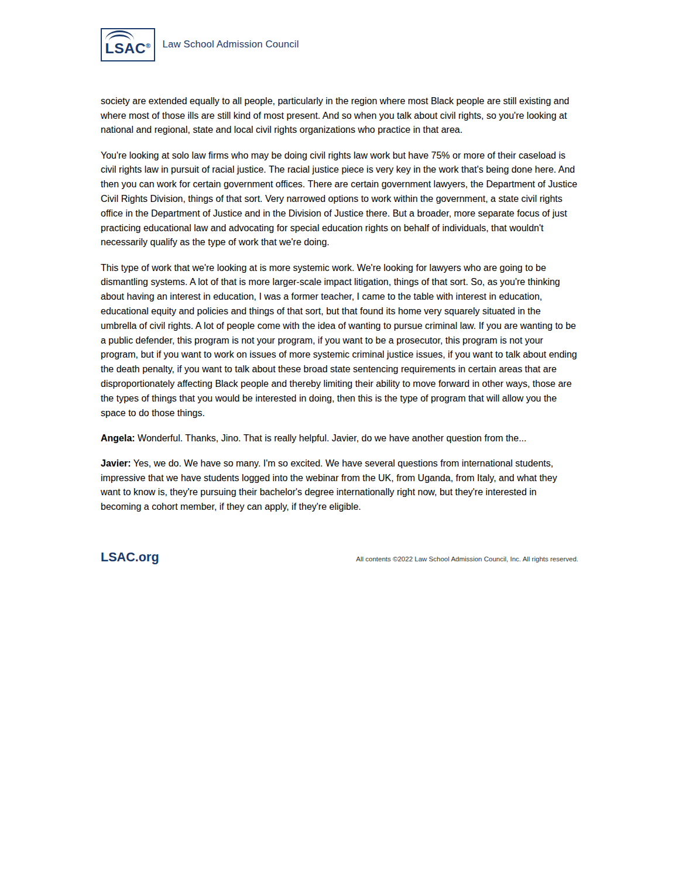LSAC® Law School Admission Council
society are extended equally to all people, particularly in the region where most Black people are still existing and where most of those ills are still kind of most present. And so when you talk about civil rights, so you're looking at national and regional, state and local civil rights organizations who practice in that area.
You're looking at solo law firms who may be doing civil rights law work but have 75% or more of their caseload is civil rights law in pursuit of racial justice. The racial justice piece is very key in the work that's being done here. And then you can work for certain government offices. There are certain government lawyers, the Department of Justice Civil Rights Division, things of that sort. Very narrowed options to work within the government, a state civil rights office in the Department of Justice and in the Division of Justice there. But a broader, more separate focus of just practicing educational law and advocating for special education rights on behalf of individuals, that wouldn't necessarily qualify as the type of work that we're doing.
This type of work that we're looking at is more systemic work. We're looking for lawyers who are going to be dismantling systems. A lot of that is more larger-scale impact litigation, things of that sort. So, as you're thinking about having an interest in education, I was a former teacher, I came to the table with interest in education, educational equity and policies and things of that sort, but that found its home very squarely situated in the umbrella of civil rights. A lot of people come with the idea of wanting to pursue criminal law. If you are wanting to be a public defender, this program is not your program, if you want to be a prosecutor, this program is not your program, but if you want to work on issues of more systemic criminal justice issues, if you want to talk about ending the death penalty, if you want to talk about these broad state sentencing requirements in certain areas that are disproportionately affecting Black people and thereby limiting their ability to move forward in other ways, those are the types of things that you would be interested in doing, then this is the type of program that will allow you the space to do those things.
Angela: Wonderful. Thanks, Jino. That is really helpful. Javier, do we have another question from the...
Javier: Yes, we do. We have so many. I'm so excited. We have several questions from international students, impressive that we have students logged into the webinar from the UK, from Uganda, from Italy, and what they want to know is, they're pursuing their bachelor's degree internationally right now, but they're interested in becoming a cohort member, if they can apply, if they're eligible.
LSAC.org All contents ©2022 Law School Admission Council, Inc. All rights reserved.